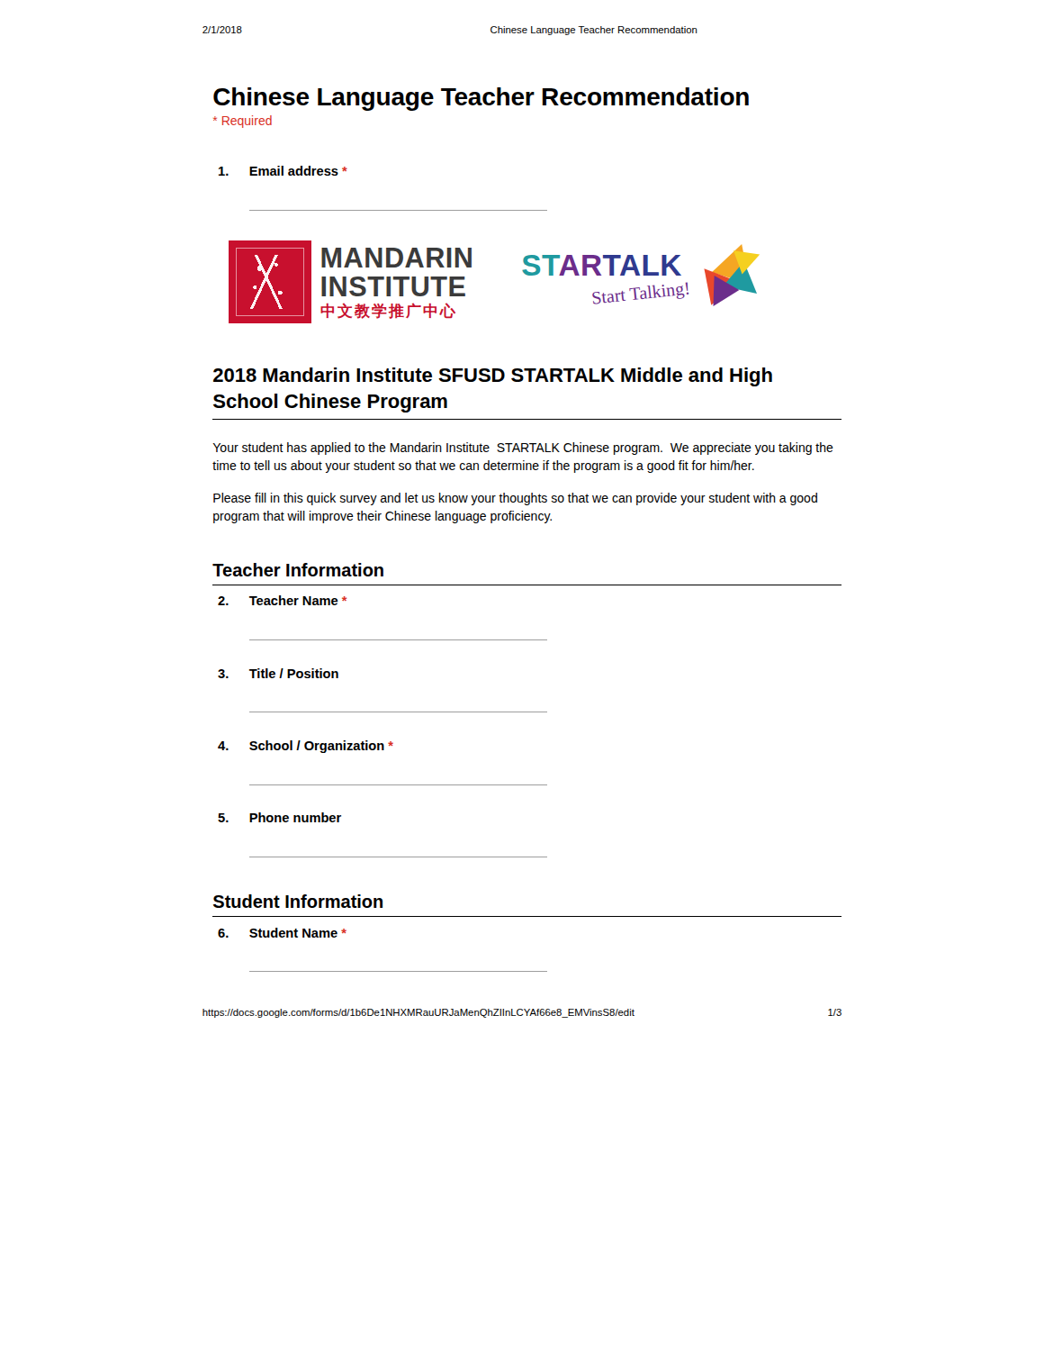2/1/2018 Chinese Language Teacher Recommendation
Chinese Language Teacher Recommendation
* Required
Email address *
MANDARIN INSTITUTE 中文教学推广中心
ST ARTALK
Start Talking!
2018 Mandarin Institute SFUSD STARTALK Middle and High
School Chinese Program
Your student has applied to the Mandarin Institute STARTALK Chinese program. We appreciate you taking the time to tell us about your student so that we can determine if the program is a good fit for him/her.
Please fill in this quick survey and let us know your thoughts so that we can provide your student with a good program that will improve their Chinese language proficiency.
Teacher Information
Teacher Name *
Title / Position
School / Organization *
Phone number
Student Information
Student Name *
https://docs.google.com/forms/d/1b6De1NHXMRauURJaMenQhZIInLCYAf66e8_EMVinsS8/edit 1/3